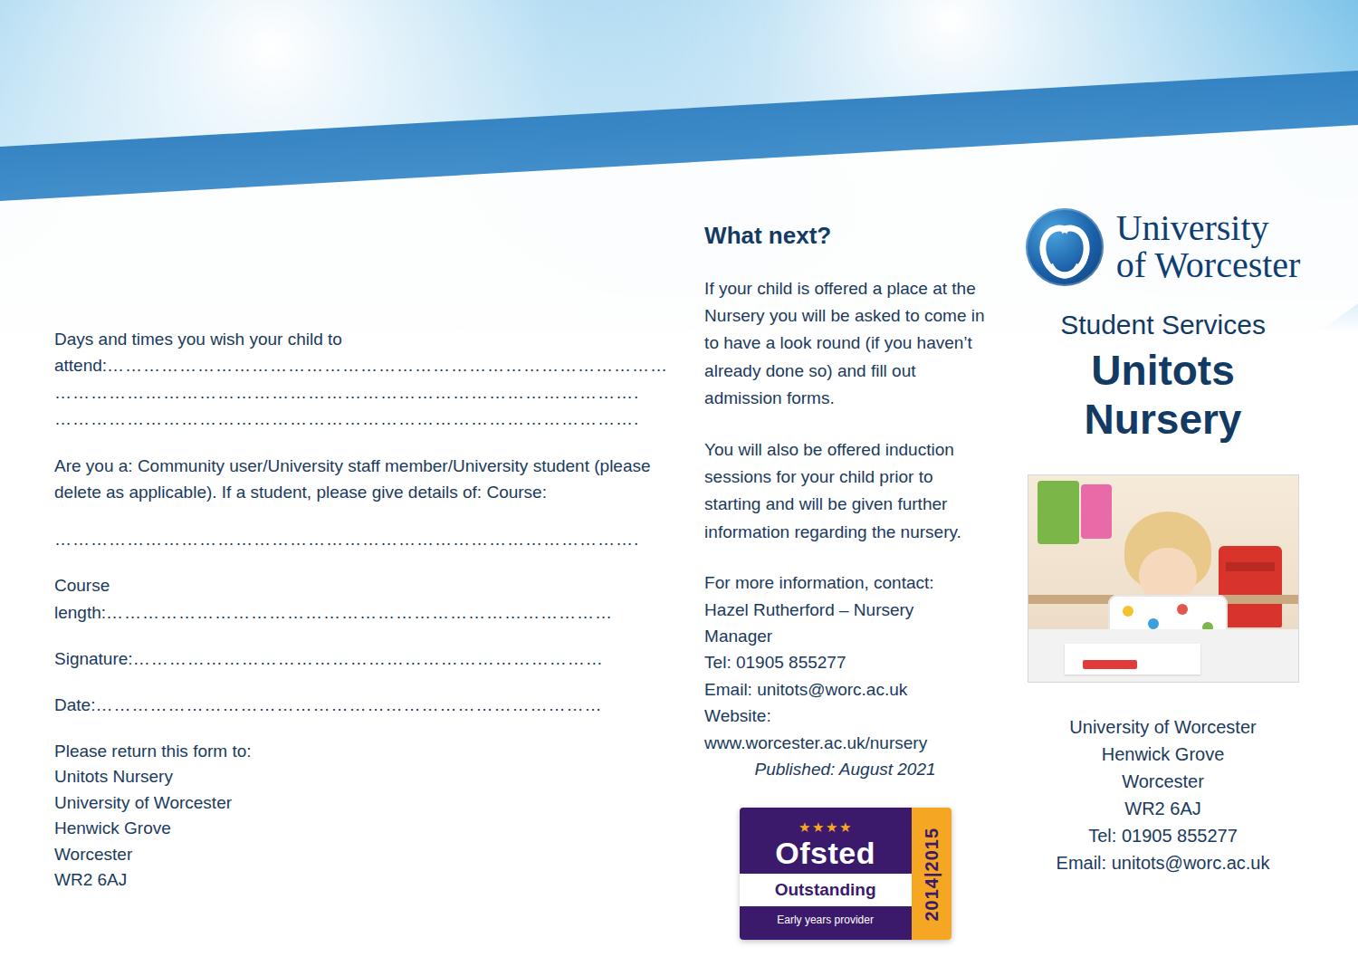Days and times you wish your child to attend:………………………………………………………………………………… ……………………………………………………………………………………. …………………………………………………………………………………….
Are you a: Community user/University staff member/University student (please delete as applicable). If a student, please give details of: Course:
…………………………………………………………………………………….
Course length:…………………………………………………………………………
Signature:……………………………………………………………………
Date:…………………………………………………………………………
Please return this form to: Unitots Nursery University of Worcester Henwick Grove Worcester WR2 6AJ
What next?
If your child is offered a place at the Nursery you will be asked to come in to have a look round (if you haven’t already done so) and fill out admission forms.
You will also be offered induction sessions for your child prior to starting and will be given further information regarding the nursery.
For more information, contact:
Hazel Rutherford – Nursery Manager
Tel: 01905 855277
Email: unitots@worc.ac.uk
Website: www.worcester.ac.uk/nursery
Published: August 2021
★★★★
Ofsted
Outstanding
Early years provider
2014|2015
University of Worcester
Student Services
Unitots Nursery
University of Worcester Henwick Grove Worcester WR2 6AJ Tel: 01905 855277 Email: unitots@worc.ac.uk